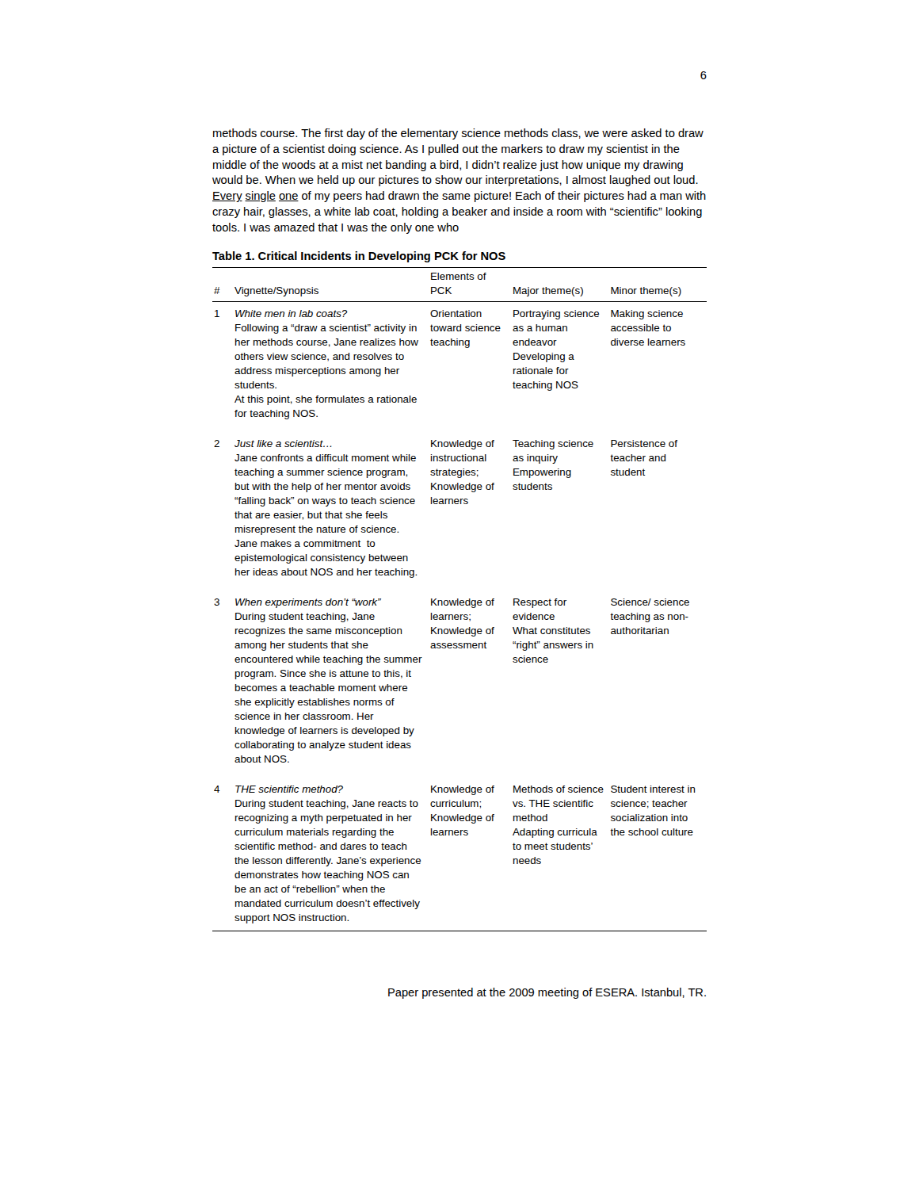6
methods course. The first day of the elementary science methods class, we were asked to draw a picture of a scientist doing science. As I pulled out the markers to draw my scientist in the middle of the woods at a mist net banding a bird, I didn’t realize just how unique my drawing would be. When we held up our pictures to show our interpretations, I almost laughed out loud. Every single one of my peers had drawn the same picture! Each of their pictures had a man with crazy hair, glasses, a white lab coat, holding a beaker and inside a room with “scientific” looking tools. I was amazed that I was the only one who
Table 1. Critical Incidents in Developing PCK for NOS
| # | Vignette/Synopsis | Elements of PCK | Major theme(s) | Minor theme(s) |
| --- | --- | --- | --- | --- |
| 1 | White men in lab coats? Following a “draw a scientist” activity in her methods course, Jane realizes how others view science, and resolves to address misperceptions among her students. At this point, she formulates a rationale for teaching NOS. | Orientation toward science teaching | Portraying science as a human endeavor Developing a rationale for teaching NOS | Making science accessible to diverse learners |
| 2 | Just like a scientist… Jane confronts a difficult moment while teaching a summer science program, but with the help of her mentor avoids “falling back” on ways to teach science that are easier, but that she feels misrepresent the nature of science. Jane makes a commitment to epistemological consistency between her ideas about NOS and her teaching. | Knowledge of instructional strategies; Knowledge of learners | Teaching science as inquiry Empowering students | Persistence of teacher and student |
| 3 | When experiments don’t “work” During student teaching, Jane recognizes the same misconception among her students that she encountered while teaching the summer program. Since she is attune to this, it becomes a teachable moment where she explicitly establishes norms of science in her classroom. Her knowledge of learners is developed by collaborating to analyze student ideas about NOS. | Knowledge of learners; Knowledge of assessment | Respect for evidence What constitutes “right” answers in science | Science/ science teaching as non-authoritarian |
| 4 | THE scientific method? During student teaching, Jane reacts to recognizing a myth perpetuated in her curriculum materials regarding the scientific method- and dares to teach the lesson differently. Jane’s experience demonstrates how teaching NOS can be an act of “rebellion” when the mandated curriculum doesn’t effectively support NOS instruction. | Knowledge of curriculum; Knowledge of learners | Methods of science vs. THE scientific method Adapting curricula to meet students’ needs | Student interest in science; teacher socialization into the school culture |
Paper presented at the 2009 meeting of ESERA. Istanbul, TR.